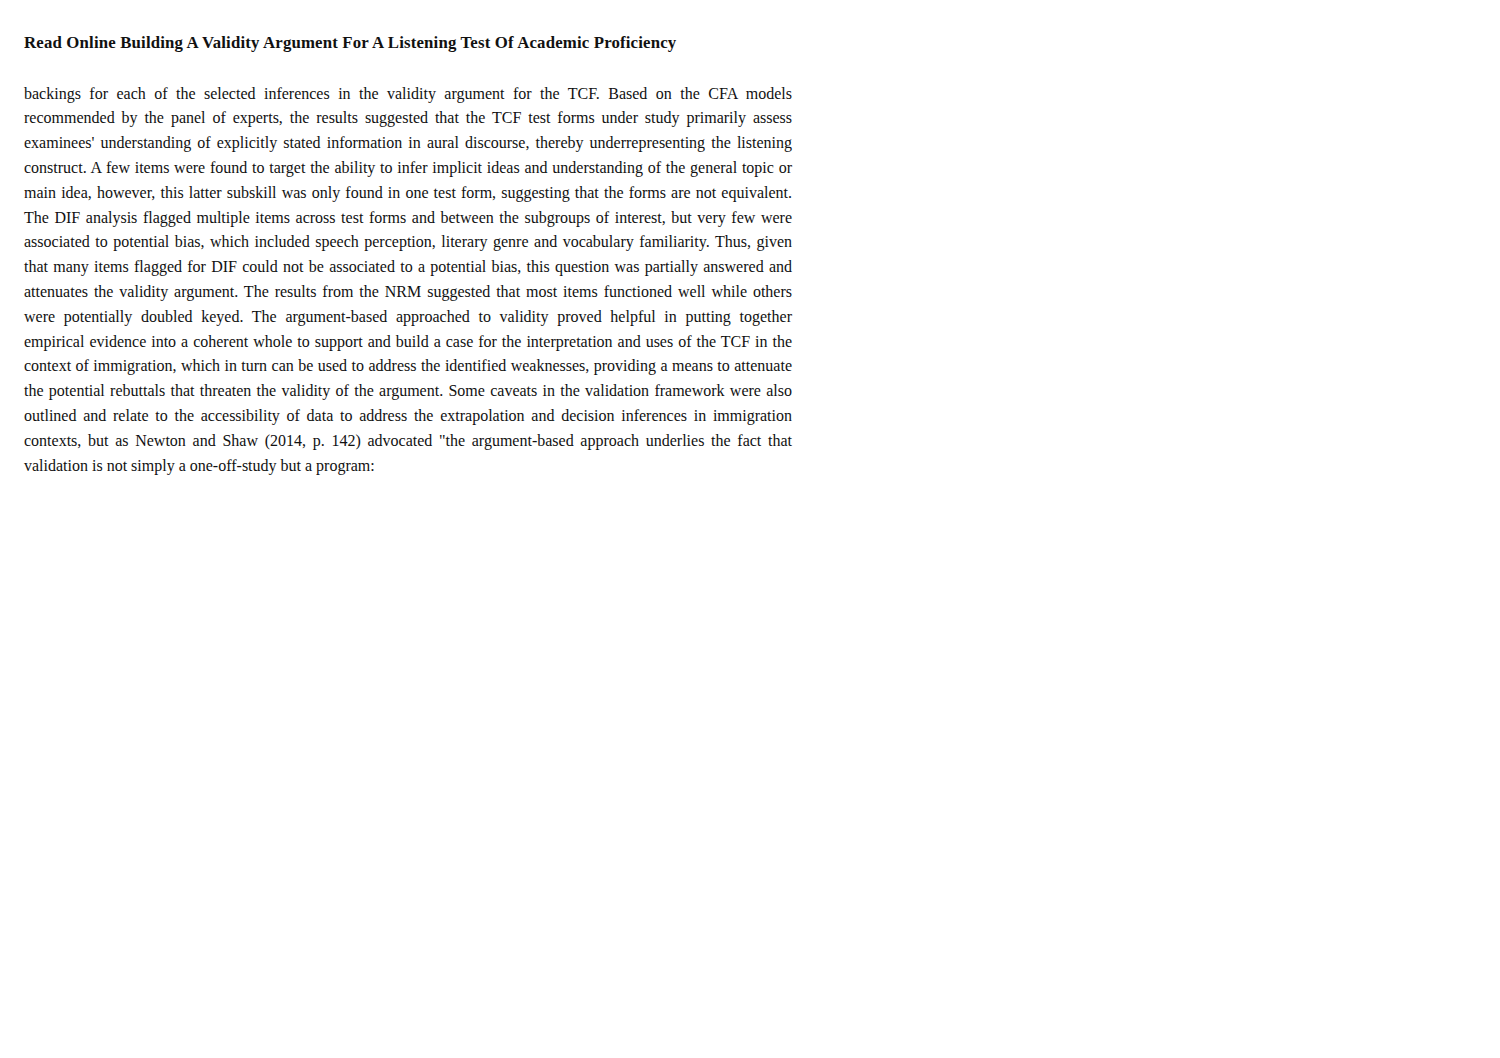Read Online Building A Validity Argument For A Listening Test Of Academic Proficiency
backings for each of the selected inferences in the validity argument for the TCF. Based on the CFA models recommended by the panel of experts, the results suggested that the TCF test forms under study primarily assess examinees' understanding of explicitly stated information in aural discourse, thereby underrepresenting the listening construct. A few items were found to target the ability to infer implicit ideas and understanding of the general topic or main idea, however, this latter subskill was only found in one test form, suggesting that the forms are not equivalent. The DIF analysis flagged multiple items across test forms and between the subgroups of interest, but very few were associated to potential bias, which included speech perception, literary genre and vocabulary familiarity. Thus, given that many items flagged for DIF could not be associated to a potential bias, this question was partially answered and attenuates the validity argument. The results from the NRM suggested that most items functioned well while others were potentially doubled keyed. The argument-based approached to validity proved helpful in putting together empirical evidence into a coherent whole to support and build a case for the interpretation and uses of the TCF in the context of immigration, which in turn can be used to address the identified weaknesses, providing a means to attenuate the potential rebuttals that threaten the validity of the argument. Some caveats in the validation framework were also outlined and relate to the accessibility of data to address the extrapolation and decision inferences in immigration contexts, but as Newton and Shaw (2014, p. 142) advocated "the argument-based approach underlies the fact that validation is not simply a one-off-study but a program: